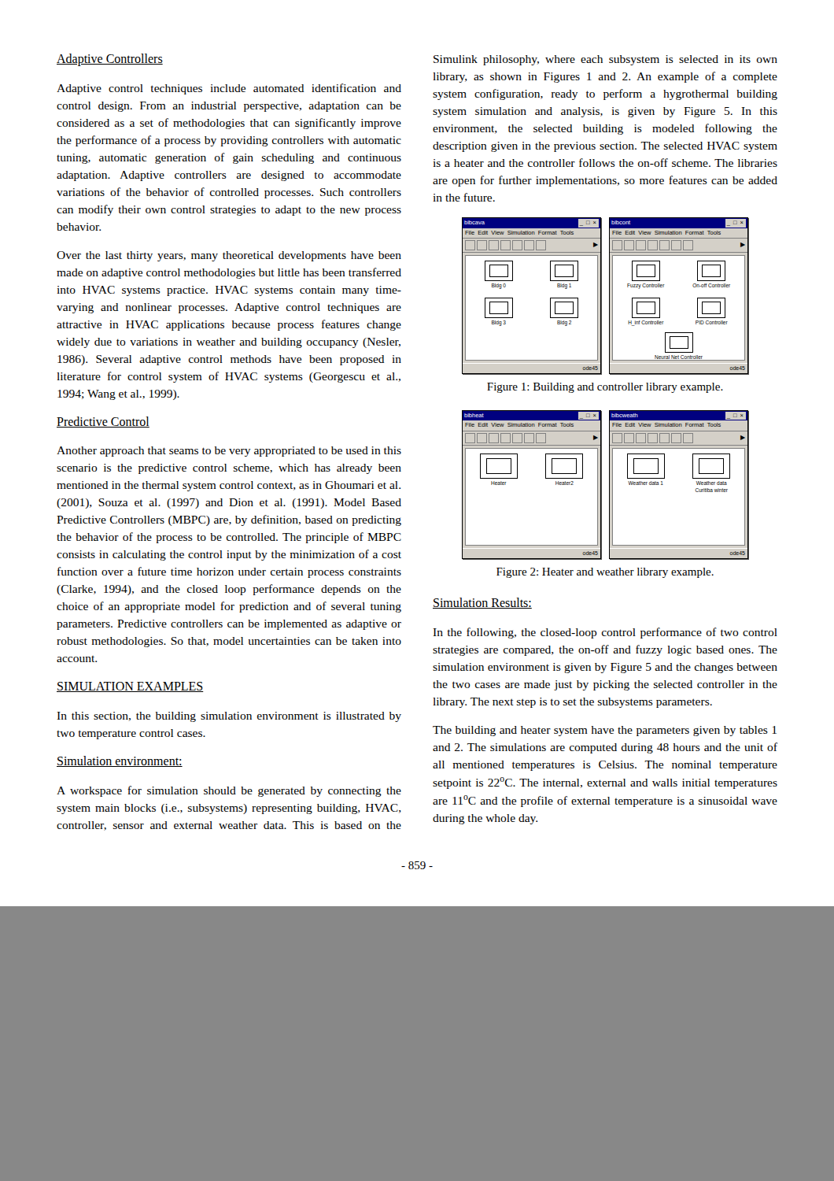Adaptive Controllers
Adaptive control techniques include automated identification and control design. From an industrial perspective, adaptation can be considered as a set of methodologies that can significantly improve the performance of a process by providing controllers with automatic tuning, automatic generation of gain scheduling and continuous adaptation. Adaptive controllers are designed to accommodate variations of the behavior of controlled processes. Such controllers can modify their own control strategies to adapt to the new process behavior.
Over the last thirty years, many theoretical developments have been made on adaptive control methodologies but little has been transferred into HVAC systems practice. HVAC systems contain many time-varying and nonlinear processes. Adaptive control techniques are attractive in HVAC applications because process features change widely due to variations in weather and building occupancy (Nesler, 1986). Several adaptive control methods have been proposed in literature for control system of HVAC systems (Georgescu et al., 1994; Wang et al., 1999).
Predictive Control
Another approach that seams to be very appropriated to be used in this scenario is the predictive control scheme, which has already been mentioned in the thermal system control context, as in Ghoumari et al. (2001), Souza et al. (1997) and Dion et al. (1991). Model Based Predictive Controllers (MBPC) are, by definition, based on predicting the behavior of the process to be controlled. The principle of MBPC consists in calculating the control input by the minimization of a cost function over a future time horizon under certain process constraints (Clarke, 1994), and the closed loop performance depends on the choice of an appropriate model for prediction and of several tuning parameters. Predictive controllers can be implemented as adaptive or robust methodologies. So that, model uncertainties can be taken into account.
SIMULATION EXAMPLES
In this section, the building simulation environment is illustrated by two temperature control cases.
Simulation environment:
A workspace for simulation should be generated by connecting the system main blocks (i.e., subsystems) representing building, HVAC, controller, sensor and external weather data. This is based on the Simulink philosophy, where each subsystem is selected in its own library, as shown in Figures 1 and 2. An example of a complete system configuration, ready to perform a hygrothermal building system simulation and analysis, is given by Figure 5. In this environment, the selected building is modeled following the description given in the previous section. The selected HVAC system is a heater and the controller follows the on-off scheme. The libraries are open for further implementations, so more features can be added in the future.
bibcava_ □ ×
File Edit View Simulation Format Tools
▶
Bldg 0
Bldg 1
Bldg 3
Bldg 2
ode45
bibcont_ □ ×
File Edit View Simulation Format Tools
▶
Fuzzy Controller
On-off Controller
H_inf Controller
PID Controller
Neural Net Controller
ode45
Figure 1: Building and controller library example.
bibheat_ □ ×
File Edit View Simulation Format Tools
▶
Heater
Heater2
ode45
bibcweath_ □ ×
File Edit View Simulation Format Tools
▶
Weather data 1
Weather data
Curitiba winter
ode45
Figure 2: Heater and weather library example.
Simulation Results:
In the following, the closed-loop control performance of two control strategies are compared, the on-off and fuzzy logic based ones. The simulation environment is given by Figure 5 and the changes between the two cases are made just by picking the selected controller in the library. The next step is to set the subsystems parameters.
The building and heater system have the parameters given by tables 1 and 2. The simulations are computed during 48 hours and the unit of all mentioned temperatures is Celsius. The nominal temperature setpoint is 22o C. The internal, external and walls initial temperatures are 11o C and the profile of external temperature is a sinusoidal wave during the whole day.
- 859 -